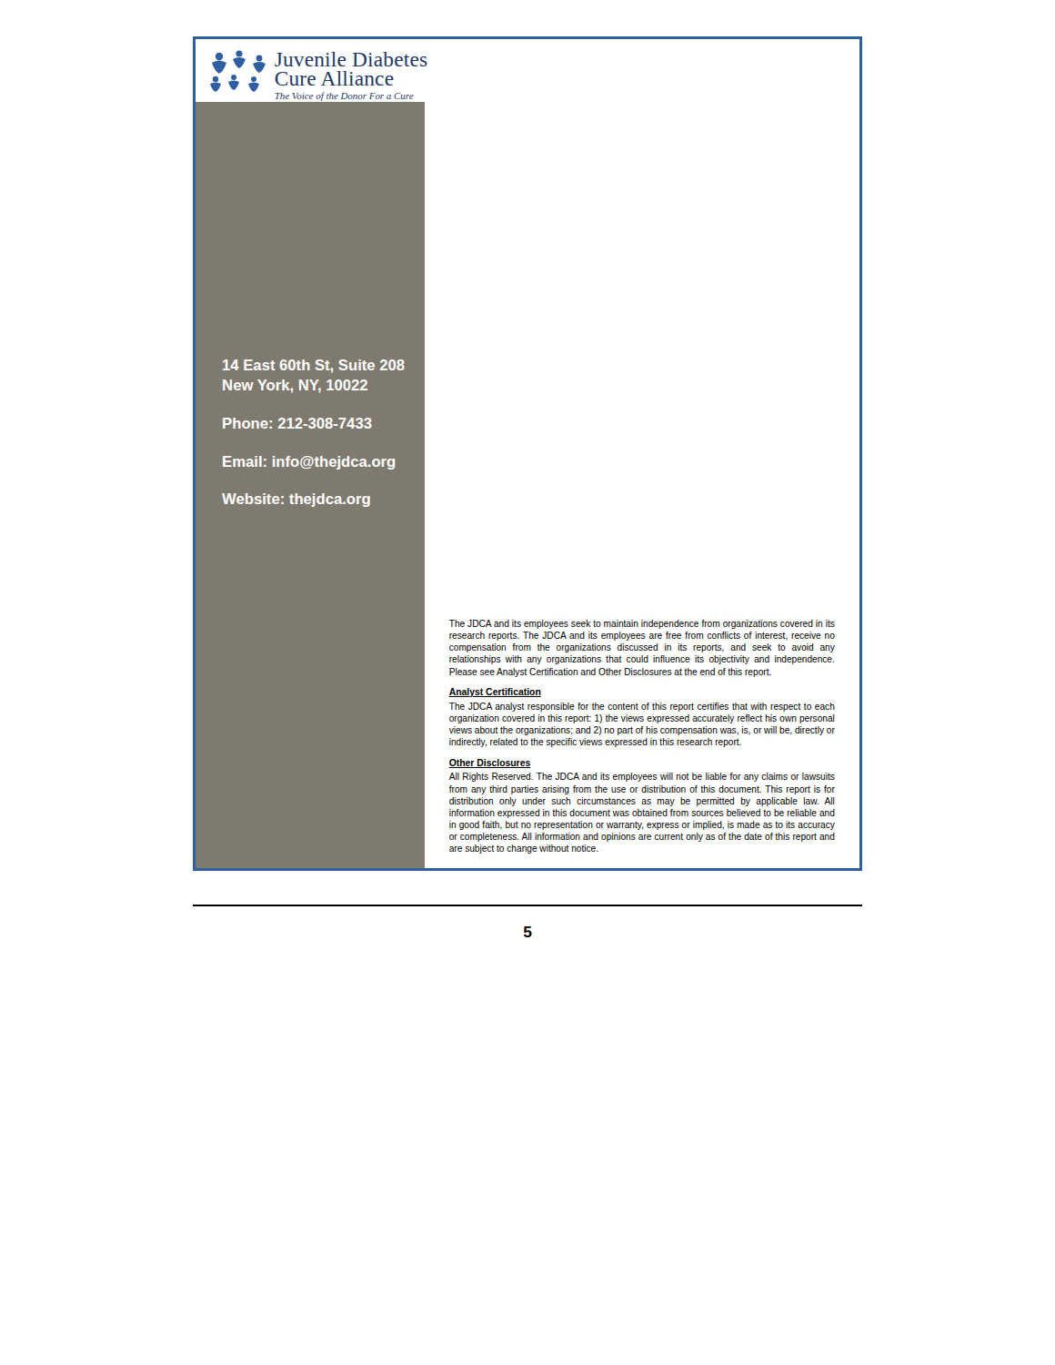Juvenile Diabetes
Cure Alliance
The Voice of the Donor For a Cure
14 East 60th St, Suite 208
New York, NY, 10022
Phone: 212-308-7433
Email: info@thejdca.org
Website: thejdca.org
The JDCA and its employees seek to maintain independence from organizations covered in its research reports. The JDCA and its employees are free from conflicts of interest, receive no compensation from the organizations discussed in its reports, and seek to avoid any relationships with any organizations that could influence its objectivity and independence. Please see Analyst Certification and Other Disclosures at the end of this report.
Analyst Certification
The JDCA analyst responsible for the content of this report certifies that with respect to each organization covered in this report: 1) the views expressed accurately reflect his own personal views about the organizations; and 2) no part of his compensation was, is, or will be, directly or indirectly, related to the specific views expressed in this research report.
Other Disclosures
All Rights Reserved. The JDCA and its employees will not be liable for any claims or lawsuits from any third parties arising from the use or distribution of this document. This report is for distribution only under such circumstances as may be permitted by applicable law. All information expressed in this document was obtained from sources believed to be reliable and in good faith, but no representation or warranty, express or implied, is made as to its accuracy or completeness. All information and opinions are current only as of the date of this report and are subject to change without notice.
5